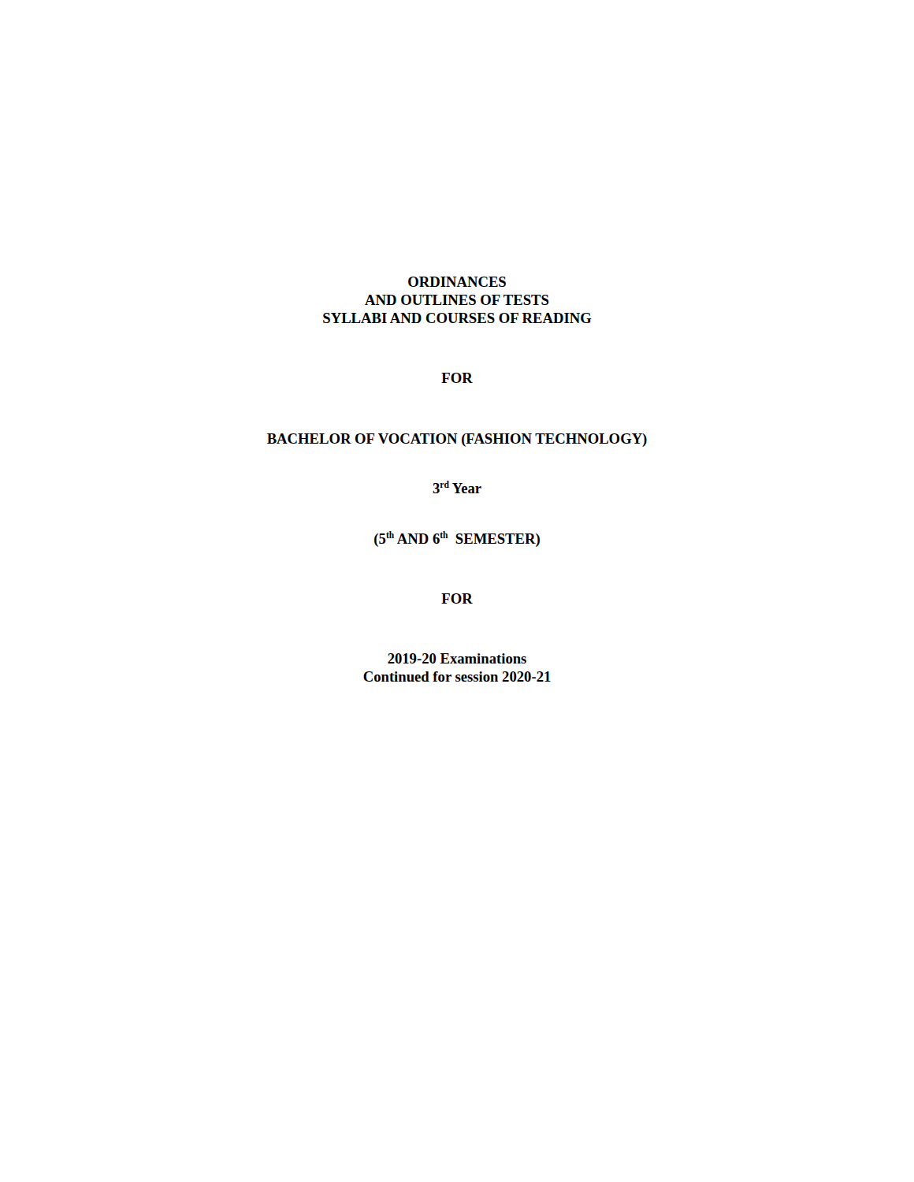ORDINANCES
AND OUTLINES OF TESTS
SYLLABI AND COURSES OF READING
FOR
BACHELOR OF VOCATION (FASHION TECHNOLOGY)
3rd Year
(5th AND 6th SEMESTER)
FOR
2019-20 Examinations
Continued for session 2020-21